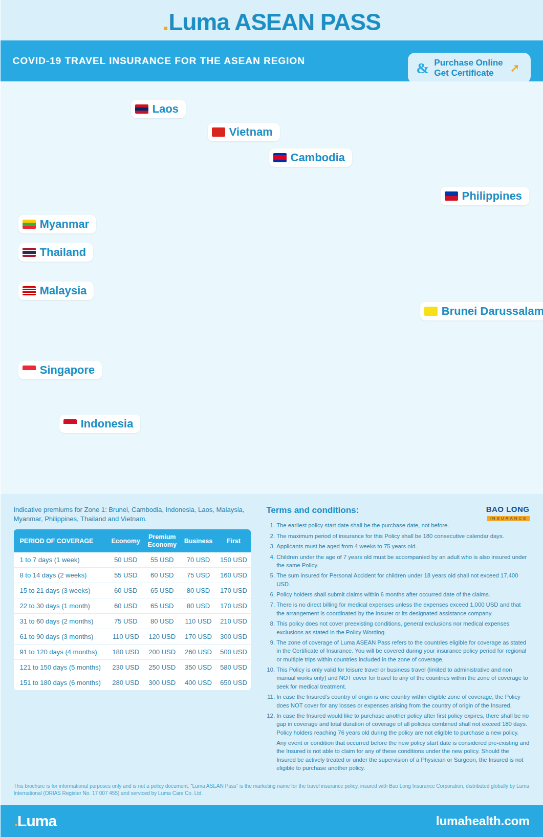. Luma ASEAN PASS
COVID-19 Travel Insurance for the ASEAN Region
& Purchase Online Get Certificate ➚
Laos Vietnam Cambodia Philippines Myanmar Thailand Malaysia Brunei Darussalam Singapore Indonesia
Indicative premiums for Zone 1: Brunei, Cambodia, Indonesia, Laos, Malaysia, Myanmar, Philippines, Thailand and Vietnam.
| PERIOD OF COVERAGE | Economy | Premium Economy | Business | First |
| --- | --- | --- | --- | --- |
| 1 to 7 days (1 week) | 50 USD | 55 USD | 70 USD | 150 USD |
| 8 to 14 days (2 weeks) | 55 USD | 60 USD | 75 USD | 160 USD |
| 15 to 21 days (3 weeks) | 60 USD | 65 USD | 80 USD | 170 USD |
| 22 to 30 days (1 month) | 60 USD | 65 USD | 80 USD | 170 USD |
| 31 to 60 days (2 months) | 75 USD | 80 USD | 110 USD | 210 USD |
| 61 to 90 days (3 months) | 110 USD | 120 USD | 170 USD | 300 USD |
| 91 to 120 days (4 months) | 180 USD | 200 USD | 260 USD | 500 USD |
| 121 to 150 days (5 months) | 230 USD | 250 USD | 350 USD | 580 USD |
| 151 to 180 days (6 months) | 280 USD | 300 USD | 400 USD | 650 USD |
Terms and conditions:
BAO LONG
INSURANCE
The earliest policy start date shall be the purchase date, not before.
The maximum period of insurance for this Policy shall be 180 consecutive calendar days.
Applicants must be aged from 4 weeks to 75 years old.
Children under the age of 7 years old must be accompanied by an adult who is also insured under the same Policy.
The sum insured for Personal Accident for children under 18 years old shall not exceed 17,400 USD.
Policy holders shall submit claims within 6 months after occurred date of the claims.
There is no direct billing for medical expenses unless the expenses exceed 1,000 USD and that the arrangement is coordinated by the Insurer or its designated assistance company.
This policy does not cover preexisting conditions, general exclusions nor medical expenses exclusions as stated in the Policy Wording.
The zone of coverage of Luma ASEAN Pass refers to the countries eligible for coverage as stated in the Certificate of Insurance. You will be covered during your insurance policy period for regional or multiple trips within countries included in the zone of coverage.
This Policy is only valid for leisure travel or business travel (limited to administrative and non manual works only) and NOT cover for travel to any of the countries within the zone of coverage to seek for medical treatment.
In case the Insured’s country of origin is one country within eligible zone of coverage, the Policy does NOT cover for any losses or expenses arising from the country of origin of the Insured.
In case the Insured would like to purchase another policy after first policy expires, there shall be no gap in coverage and total duration of coverage of all policies combined shall not exceed 180 days. Policy holders reaching 76 years old during the policy are not eligible to purchase a new policy.
Any event or condition that occurred before the new policy start date is considered pre-existing and the Insured is not able to claim for any of these conditions under the new policy. Should the Insured be actively treated or under the supervision of a Physician or Surgeon, the Insured is not eligible to purchase another policy.
This brochure is for informational purposes only and is not a policy document. “Luma ASEAN Pass” is the marketing name for the travel insurance policy, insured with Bao Long Insurance Corporation, distributed globally by Luma International (ORIAS Register No. 17 007 455) and serviced by Luma Care Co. Ltd.
. Luma
lumahealth.com